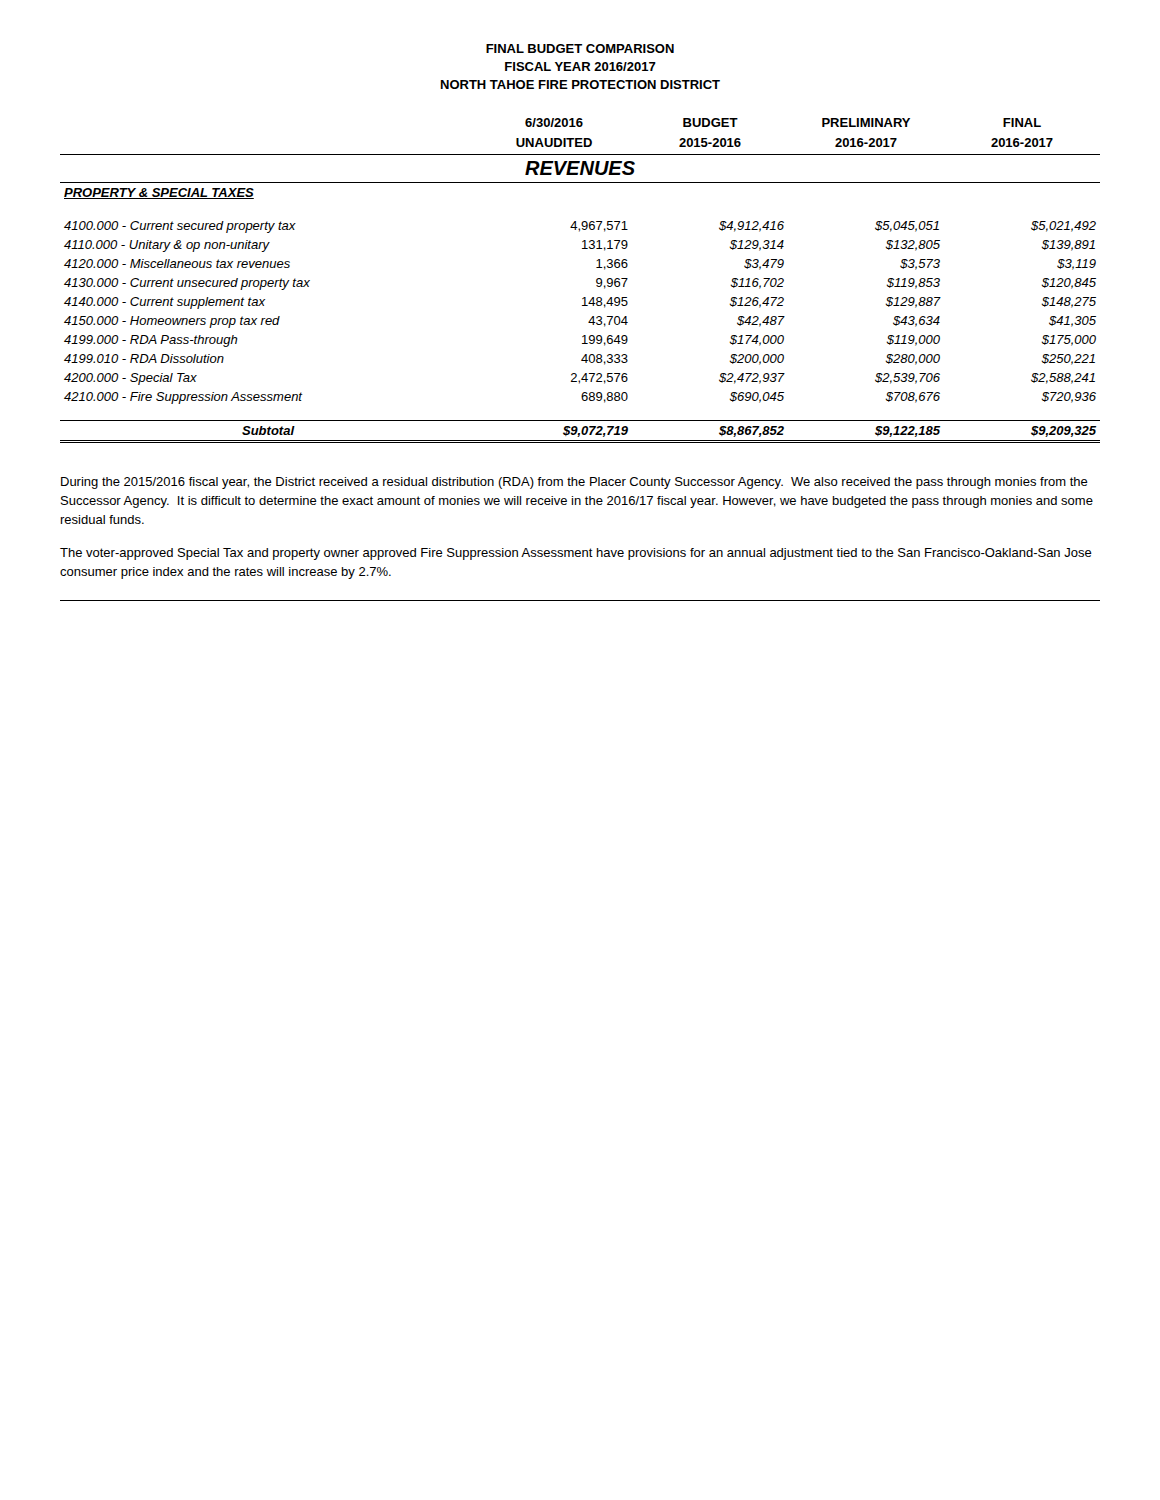FINAL BUDGET COMPARISON
FISCAL YEAR 2016/2017
NORTH TAHOE FIRE PROTECTION DISTRICT
| | 6/30/2016 | BUDGET | PRELIMINARY | FINAL |
| --- | --- | --- | --- | --- |
| | UNAUDITED | 2015-2016 | 2016-2017 | 2016-2017 |
| REVENUES |
| PROPERTY & SPECIAL TAXES |
| 4100.000 - Current secured property tax | 4,967,571 | $4,912,416 | $5,045,051 | $5,021,492 |
| 4110.000 - Unitary & op non-unitary | 131,179 | $129,314 | $132,805 | $139,891 |
| 4120.000 - Miscellaneous tax revenues | 1,366 | $3,479 | $3,573 | $3,119 |
| 4130.000 - Current unsecured property tax | 9,967 | $116,702 | $119,853 | $120,845 |
| 4140.000 - Current supplement tax | 148,495 | $126,472 | $129,887 | $148,275 |
| 4150.000 - Homeowners prop tax red | 43,704 | $42,487 | $43,634 | $41,305 |
| 4199.000 - RDA Pass-through | 199,649 | $174,000 | $119,000 | $175,000 |
| 4199.010 - RDA Dissolution | 408,333 | $200,000 | $280,000 | $250,221 |
| 4200.000 - Special Tax | 2,472,576 | $2,472,937 | $2,539,706 | $2,588,241 |
| 4210.000 - Fire Suppression Assessment | 689,880 | $690,045 | $708,676 | $720,936 |
| Subtotal | $9,072,719 | $8,867,852 | $9,122,185 | $9,209,325 |
During the 2015/2016 fiscal year, the District received a residual distribution (RDA) from the Placer County Successor Agency. We also received the pass through monies from the Successor Agency. It is difficult to determine the exact amount of monies we will receive in the 2016/17 fiscal year. However, we have budgeted the pass through monies and some residual funds.
The voter-approved Special Tax and property owner approved Fire Suppression Assessment have provisions for an annual adjustment tied to the San Francisco-Oakland-San Jose consumer price index and the rates will increase by 2.7%.